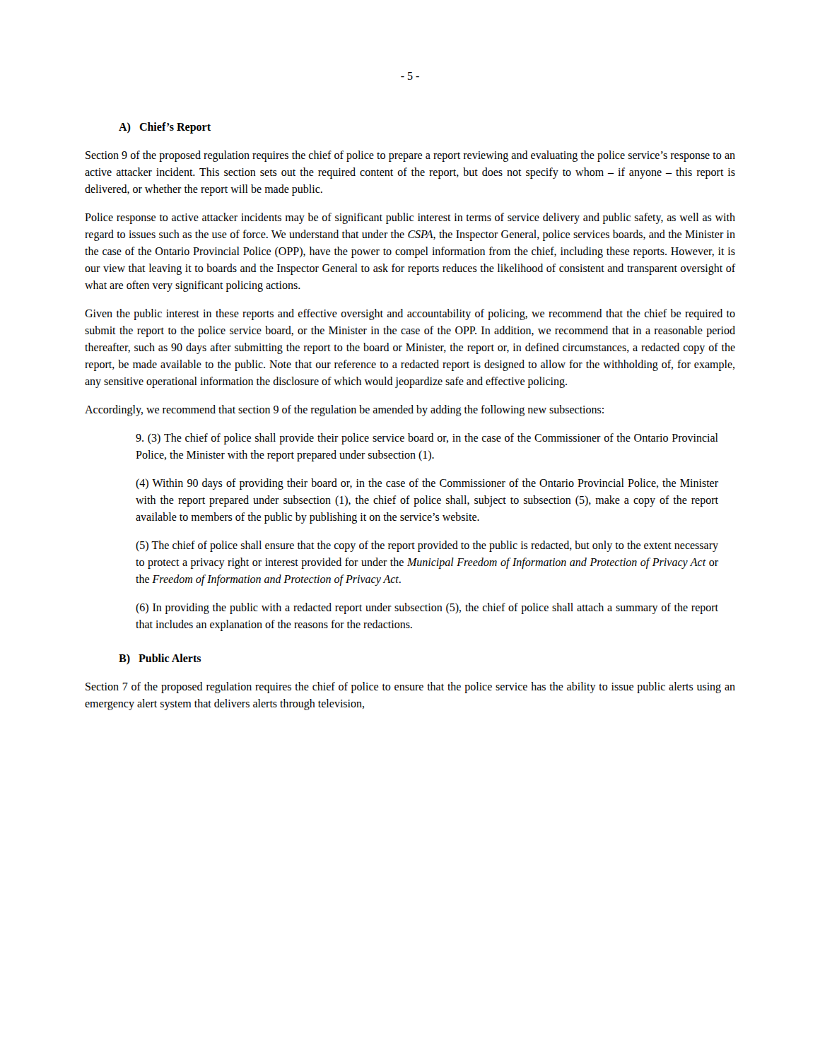- 5 -
A) Chief’s Report
Section 9 of the proposed regulation requires the chief of police to prepare a report reviewing and evaluating the police service’s response to an active attacker incident. This section sets out the required content of the report, but does not specify to whom – if anyone – this report is delivered, or whether the report will be made public.
Police response to active attacker incidents may be of significant public interest in terms of service delivery and public safety, as well as with regard to issues such as the use of force. We understand that under the CSPA, the Inspector General, police services boards, and the Minister in the case of the Ontario Provincial Police (OPP), have the power to compel information from the chief, including these reports. However, it is our view that leaving it to boards and the Inspector General to ask for reports reduces the likelihood of consistent and transparent oversight of what are often very significant policing actions.
Given the public interest in these reports and effective oversight and accountability of policing, we recommend that the chief be required to submit the report to the police service board, or the Minister in the case of the OPP. In addition, we recommend that in a reasonable period thereafter, such as 90 days after submitting the report to the board or Minister, the report or, in defined circumstances, a redacted copy of the report, be made available to the public. Note that our reference to a redacted report is designed to allow for the withholding of, for example, any sensitive operational information the disclosure of which would jeopardize safe and effective policing.
Accordingly, we recommend that section 9 of the regulation be amended by adding the following new subsections:
9. (3) The chief of police shall provide their police service board or, in the case of the Commissioner of the Ontario Provincial Police, the Minister with the report prepared under subsection (1).
(4) Within 90 days of providing their board or, in the case of the Commissioner of the Ontario Provincial Police, the Minister with the report prepared under subsection (1), the chief of police shall, subject to subsection (5), make a copy of the report available to members of the public by publishing it on the service’s website.
(5) The chief of police shall ensure that the copy of the report provided to the public is redacted, but only to the extent necessary to protect a privacy right or interest provided for under the Municipal Freedom of Information and Protection of Privacy Act or the Freedom of Information and Protection of Privacy Act.
(6) In providing the public with a redacted report under subsection (5), the chief of police shall attach a summary of the report that includes an explanation of the reasons for the redactions.
B) Public Alerts
Section 7 of the proposed regulation requires the chief of police to ensure that the police service has the ability to issue public alerts using an emergency alert system that delivers alerts through television,